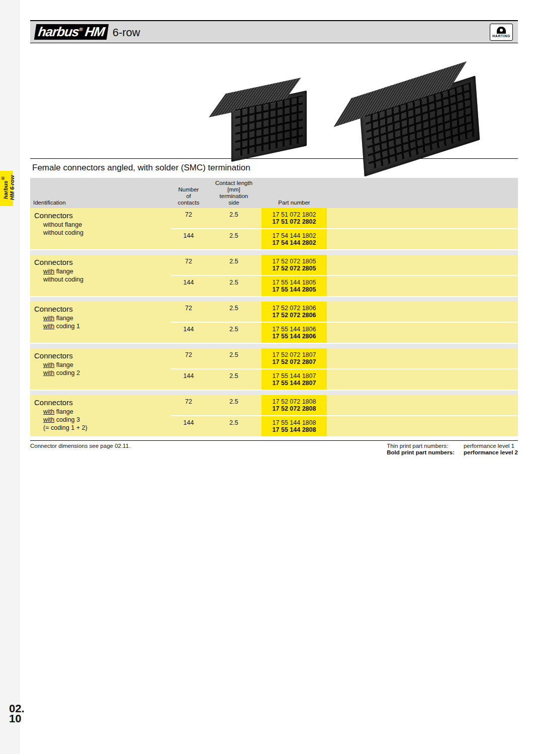harbus® HM 6-row
harbus® HM 6-row
HARTING
Female connectors angled, with solder (SMC) termination
| Identification | Number of contacts | Contact length [mm] termination side | Part number | |
| --- | --- | --- | --- | --- |
| Connectors without flange without coding | 72 | 2.5 | 17 51 072 1802 17 51 072 2802 | |
| 144 | 2.5 | 17 54 144 1802 17 54 144 2802 | |
| Connectors with flange without coding | 72 | 2.5 | 17 52 072 1805 17 52 072 2805 | |
| 144 | 2.5 | 17 55 144 1805 17 55 144 2805 | |
| Connectors with flange with coding 1 | 72 | 2.5 | 17 52 072 1806 17 52 072 2806 | |
| 144 | 2.5 | 17 55 144 1806 17 55 144 2806 | |
| Connectors with flange with coding 2 | 72 | 2.5 | 17 52 072 1807 17 52 072 2807 | |
| 144 | 2.5 | 17 55 144 1807 17 55 144 2807 | |
| Connectors with flange with coding 3 (= coding 1 + 2) | 72 | 2.5 | 17 52 072 1808 17 52 072 2808 | |
| 144 | 2.5 | 17 55 144 1808 17 55 144 2808 | |
02.
10
Connector dimensions see page 02.11.
Thin print part numbers: performance level 1 Bold print part numbers: performance level 2